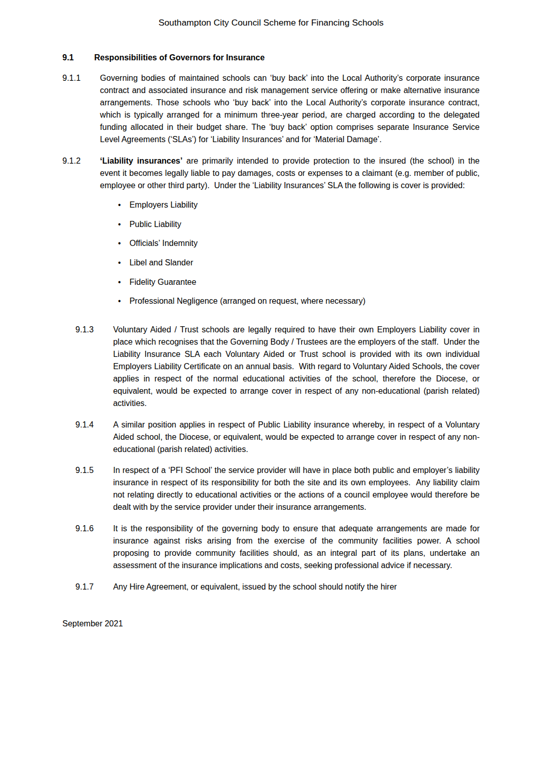Southampton City Council Scheme for Financing Schools
9.1 Responsibilities of Governors for Insurance
9.1.1 Governing bodies of maintained schools can ‘buy back’ into the Local Authority’s corporate insurance contract and associated insurance and risk management service offering or make alternative insurance arrangements. Those schools who ‘buy back’ into the Local Authority’s corporate insurance contract, which is typically arranged for a minimum three-year period, are charged according to the delegated funding allocated in their budget share. The ‘buy back’ option comprises separate Insurance Service Level Agreements (‘SLAs’) for ‘Liability Insurances’ and for ‘Material Damage’.
9.1.2 ‘Liability insurances’ are primarily intended to provide protection to the insured (the school) in the event it becomes legally liable to pay damages, costs or expenses to a claimant (e.g. member of public, employee or other third party). Under the ‘Liability Insurances’ SLA the following is cover is provided:
Employers Liability
Public Liability
Officials’ Indemnity
Libel and Slander
Fidelity Guarantee
Professional Negligence (arranged on request, where necessary)
9.1.3 Voluntary Aided / Trust schools are legally required to have their own Employers Liability cover in place which recognises that the Governing Body / Trustees are the employers of the staff. Under the Liability Insurance SLA each Voluntary Aided or Trust school is provided with its own individual Employers Liability Certificate on an annual basis. With regard to Voluntary Aided Schools, the cover applies in respect of the normal educational activities of the school, therefore the Diocese, or equivalent, would be expected to arrange cover in respect of any non-educational (parish related) activities.
9.1.4 A similar position applies in respect of Public Liability insurance whereby, in respect of a Voluntary Aided school, the Diocese, or equivalent, would be expected to arrange cover in respect of any non-educational (parish related) activities.
9.1.5 In respect of a ‘PFI School’ the service provider will have in place both public and employer’s liability insurance in respect of its responsibility for both the site and its own employees. Any liability claim not relating directly to educational activities or the actions of a council employee would therefore be dealt with by the service provider under their insurance arrangements.
9.1.6 It is the responsibility of the governing body to ensure that adequate arrangements are made for insurance against risks arising from the exercise of the community facilities power. A school proposing to provide community facilities should, as an integral part of its plans, undertake an assessment of the insurance implications and costs, seeking professional advice if necessary.
9.1.7 Any Hire Agreement, or equivalent, issued by the school should notify the hirer
September 2021